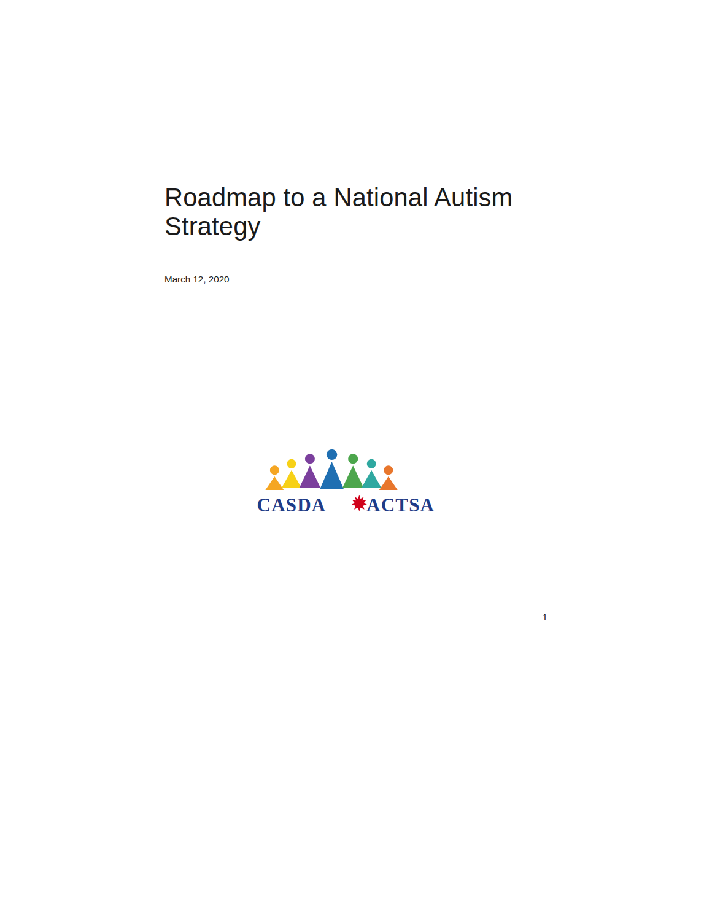Roadmap to a National Autism Strategy
March 12, 2020
CASDA ACTSA logo Stylized group of colourful human figures above the wordmark CASDA ACTSA separated by a red maple leaf. CASDA ACTSA
1